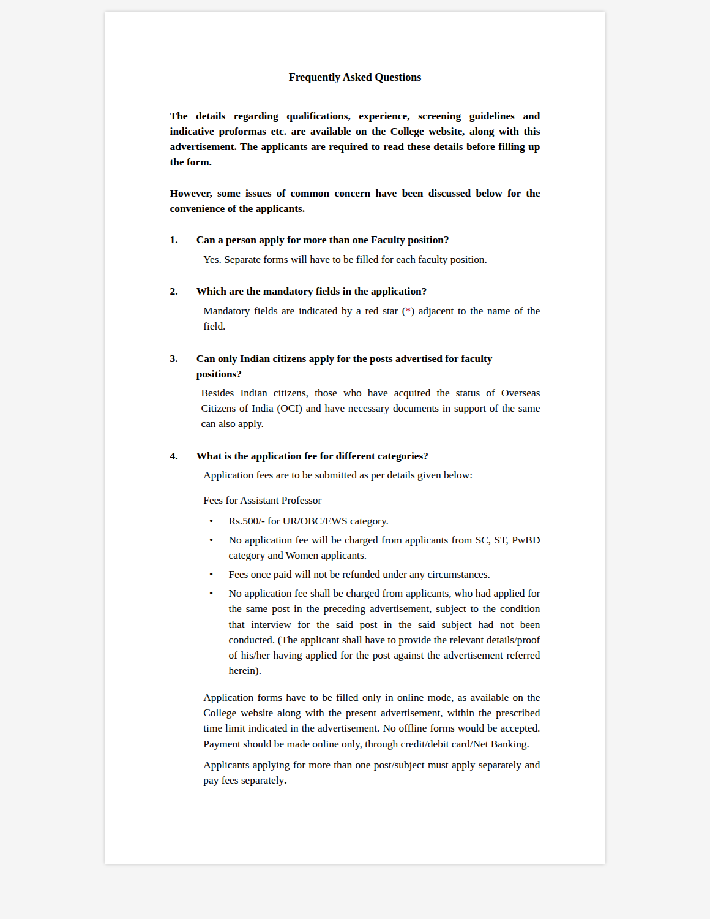Frequently Asked Questions
The details regarding qualifications, experience, screening guidelines and indicative proformas etc. are available on the College website, along with this advertisement. The applicants are required to read these details before filling up the form.
However, some issues of common concern have been discussed below for the convenience of the applicants.
Can a person apply for more than one Faculty position? Yes. Separate forms will have to be filled for each faculty position.
Which are the mandatory fields in the application? Mandatory fields are indicated by a red star (*) adjacent to the name of the field.
Can only Indian citizens apply for the posts advertised for faculty positions? Besides Indian citizens, those who have acquired the status of Overseas Citizens of India (OCI) and have necessary documents in support of the same can also apply.
What is the application fee for different categories? Application fees are to be submitted as per details given below:
Fees for Assistant Professor
Rs.500/- for UR/OBC/EWS category.
No application fee will be charged from applicants from SC, ST, PwBD category and Women applicants.
Fees once paid will not be refunded under any circumstances.
No application fee shall be charged from applicants, who had applied for the same post in the preceding advertisement, subject to the condition that interview for the said post in the said subject had not been conducted. (The applicant shall have to provide the relevant details/proof of his/her having applied for the post against the advertisement referred herein).
Application forms have to be filled only in online mode, as available on the College website along with the present advertisement, within the prescribed time limit indicated in the advertisement. No offline forms would be accepted. Payment should be made online only, through credit/debit card/Net Banking.
Applicants applying for more than one post/subject must apply separately and pay fees separately.